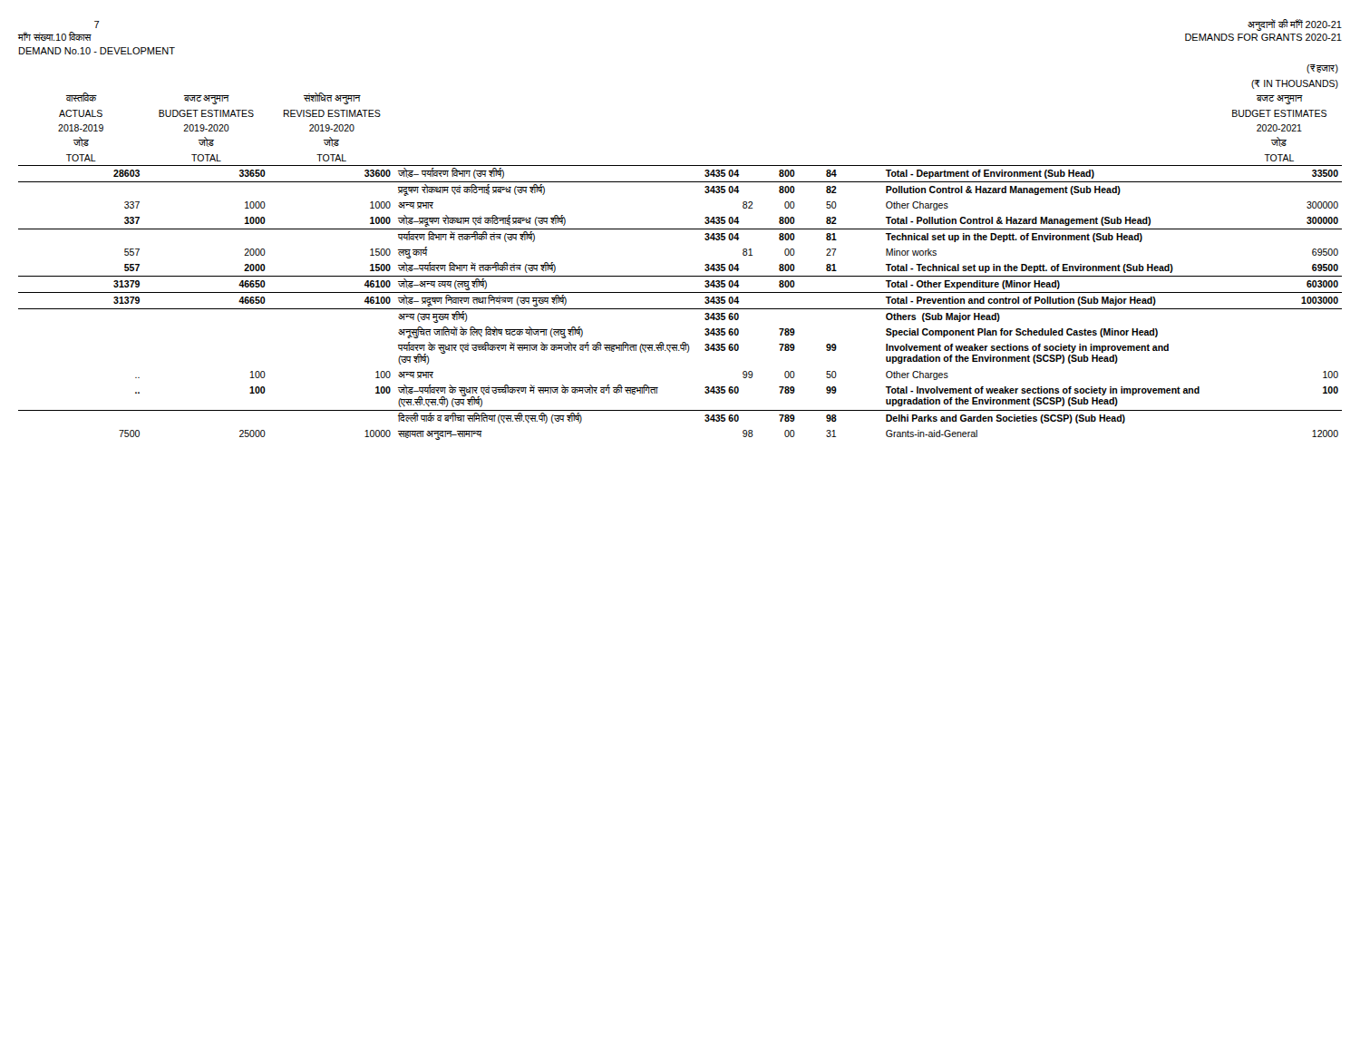7
माँग संख्या.10 विकास
DEMAND No.10 - DEVELOPMENT
अनुदानों की माँगें 2020-21
DEMANDS FOR GRANTS 2020-21
| | (₹ हजार) |
| --- | --- |
| | (₹ IN THOUSANDS) |
| वास्तविक | बजट अनुमान | संशोधित अनुमान | | बजट अनुमान |
| ACTUALS | BUDGET ESTIMATES | REVISED ESTIMATES | | BUDGET ESTIMATES |
| 2018-2019 | 2019-2020 | 2019-2020 | | 2020-2021 |
| जोड़ | जोड़ | जोड़ | | जोड़ |
| TOTAL | TOTAL | TOTAL | | TOTAL |
| 28603 | 33650 | 33600 | जोड़– पर्यावरण विभाग (उप शीर्ष) | 3435 04 | 800 | 84 | | Total - Department of Environment (Sub Head) | 33500 |
| | | | प्रदूषण रोकथाम एवं कठिनाई प्रबन्ध (उप शीर्ष) | 3435 04 | 800 | 82 | | Pollution Control & Hazard Management (Sub Head) | |
| 337 | 1000 | 1000 | अन्य प्रभार | 82 | 00 | 50 | | Other Charges | 300000 |
| 337 | 1000 | 1000 | जोड़–प्रदूषण रोकथाम एवं कठिनाई प्रबन्ध (उप शीर्ष) | 3435 04 | 800 | 82 | | Total - Pollution Control & Hazard Management (Sub Head) | 300000 |
| | | | पर्यावरण विभाग में तकनीकी तंत्र (उप शीर्ष) | 3435 04 | 800 | 81 | | Technical set up in the Deptt. of Environment (Sub Head) | |
| 557 | 2000 | 1500 | लघु कार्य | 81 | 00 | 27 | | Minor works | 69500 |
| 557 | 2000 | 1500 | जोड़–पर्यावरण विभाग में तकनीकी तंत्र (उप शीर्ष) | 3435 04 | 800 | 81 | | Total - Technical set up in the Deptt. of Environment (Sub Head) | 69500 |
| 31379 | 46650 | 46100 | जोड़–अन्य व्यय (लघु शीर्ष) | 3435 04 | 800 | | | Total - Other Expenditure (Minor Head) | 603000 |
| 31379 | 46650 | 46100 | जोड़– प्रदूषण निवारण तथा नियंत्रण (उप मुख्य शीर्ष) | 3435 04 | | | | Total - Prevention and control of Pollution (Sub Major Head) | 1003000 |
| | | | अन्य (उप मुख्य शीर्ष) | 3435 60 | | | | Others (Sub Major Head) | |
| | | | अनूसुचित जातियों के लिए विशेष घटक योजना (लघु शीर्ष) | 3435 60 | 789 | | | Special Component Plan for Scheduled Castes (Minor Head) | |
| | | | पर्यावरण के सुधार एवं उच्चीकरण में समाज के कमजोर वर्ग की सहभागिता (एस.सी.एस.पी) (उप शीर्ष) | 3435 60 | 789 | 99 | | Involvement of weaker sections of society in improvement and upgradation of the Environment (SCSP) (Sub Head) | |
| .. | 100 | 100 | अन्य प्रभार | 99 | 00 | 50 | | Other Charges | 100 |
| .. | 100 | 100 | जोड़–पर्यावरण के सुधार एवं उच्चीकरण में समाज के कमजोर वर्ग की सहभागिता (एस.सी.एस.पी) (उप शीर्ष) | 3435 60 | 789 | 99 | | Total - Involvement of weaker sections of society in improvement and upgradation of the Environment (SCSP) (Sub Head) | 100 |
| | | | दिल्ली पार्क व बगीचा समितियां (एस.सी.एस.पी) (उप शीर्ष) | 3435 60 | 789 | 98 | | Delhi Parks and Garden Societies (SCSP) (Sub Head) | |
| 7500 | 25000 | 10000 | सहायता अनुदान–सामान्य | 98 | 00 | 31 | | Grants-in-aid-General | 12000 |